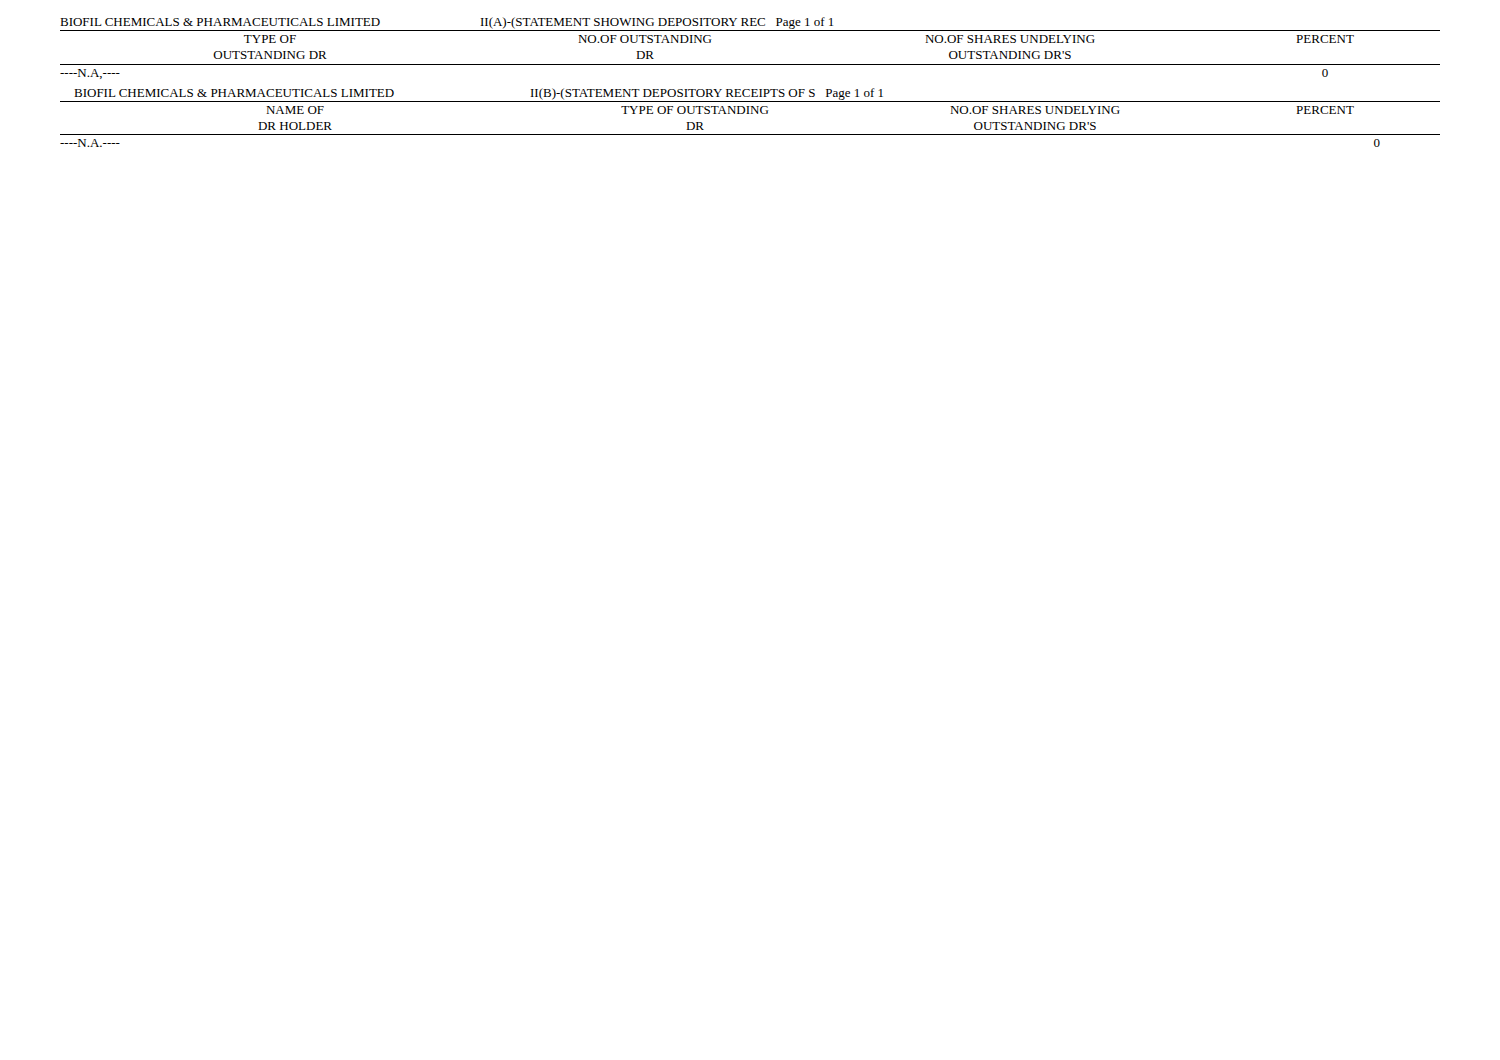| BIOFIL CHEMICALS & PHARMACEUTICALS LIMITED | II(A)-(STATEMENT SHOWING DEPOSITORY REC Page 1 of 1 | |
| TYPE OF OUTSTANDING DR | NO.OF OUTSTANDING DR | NO.OF SHARES UNDELYING OUTSTANDING DR'S | PERCENT |
| ----N.A,---- | | | 0 |
| BIOFIL CHEMICALS & PHARMACEUTICALS LIMITED | II(B)-(STATEMENT DEPOSITORY RECEIPTS OF S Page 1 of 1 | |
| NAME OF DR HOLDER | TYPE OF OUTSTANDING DR | NO.OF SHARES UNDELYING OUTSTANDING DR'S | PERCENT |
| ----N.A.---- | | | 0 |